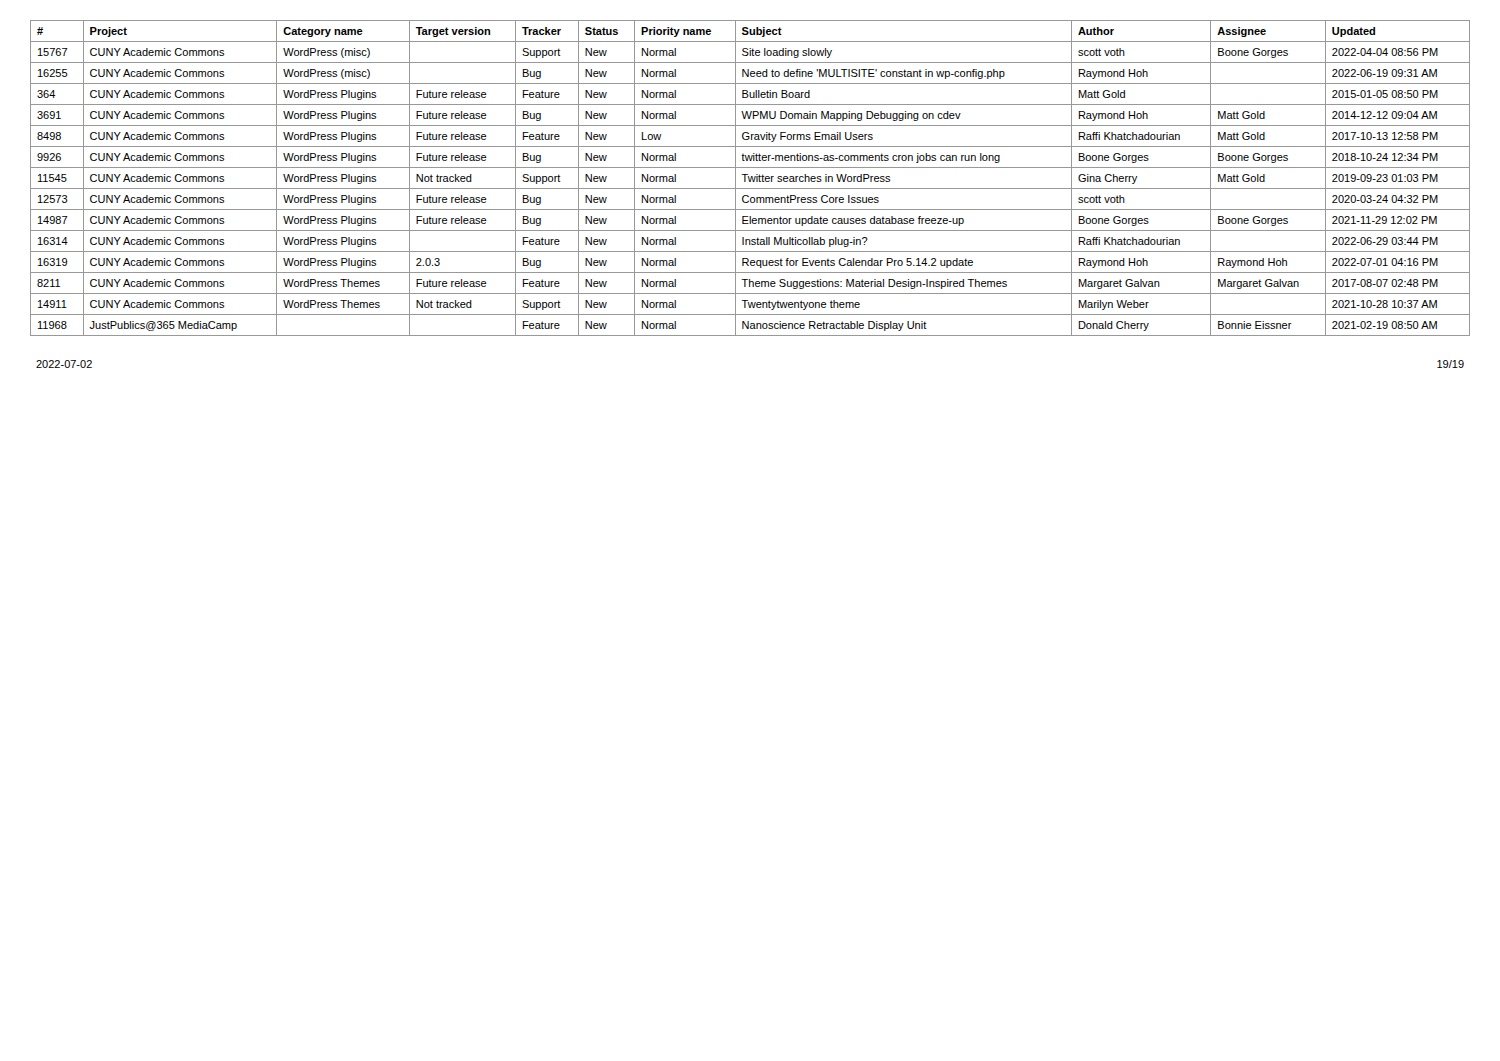Issue list
| # | Project | Category name | Target version | Tracker | Status | Priority name | Subject | Author | Assignee | Updated |
| --- | --- | --- | --- | --- | --- | --- | --- | --- | --- | --- |
| 15767 | CUNY Academic Commons | WordPress (misc) | | Support | New | Normal | Site loading slowly | scott voth | Boone Gorges | 2022-04-04 08:56 PM |
| 16255 | CUNY Academic Commons | WordPress (misc) | | Bug | New | Normal | Need to define 'MULTISITE' constant in wp-config.php | Raymond Hoh | | 2022-06-19 09:31 AM |
| 364 | CUNY Academic Commons | WordPress Plugins | Future release | Feature | New | Normal | Bulletin Board | Matt Gold | | 2015-01-05 08:50 PM |
| 3691 | CUNY Academic Commons | WordPress Plugins | Future release | Bug | New | Normal | WPMU Domain Mapping Debugging on cdev | Raymond Hoh | Matt Gold | 2014-12-12 09:04 AM |
| 8498 | CUNY Academic Commons | WordPress Plugins | Future release | Feature | New | Low | Gravity Forms Email Users | Raffi Khatchadourian | Matt Gold | 2017-10-13 12:58 PM |
| 9926 | CUNY Academic Commons | WordPress Plugins | Future release | Bug | New | Normal | twitter-mentions-as-comments cron jobs can run long | Boone Gorges | Boone Gorges | 2018-10-24 12:34 PM |
| 11545 | CUNY Academic Commons | WordPress Plugins | Not tracked | Support | New | Normal | Twitter searches in WordPress | Gina Cherry | Matt Gold | 2019-09-23 01:03 PM |
| 12573 | CUNY Academic Commons | WordPress Plugins | Future release | Bug | New | Normal | CommentPress Core Issues | scott voth | | 2020-03-24 04:32 PM |
| 14987 | CUNY Academic Commons | WordPress Plugins | Future release | Bug | New | Normal | Elementor update causes database freeze-up | Boone Gorges | Boone Gorges | 2021-11-29 12:02 PM |
| 16314 | CUNY Academic Commons | WordPress Plugins | | Feature | New | Normal | Install Multicollab plug-in? | Raffi Khatchadourian | | 2022-06-29 03:44 PM |
| 16319 | CUNY Academic Commons | WordPress Plugins | 2.0.3 | Bug | New | Normal | Request for Events Calendar Pro 5.14.2 update | Raymond Hoh | Raymond Hoh | 2022-07-01 04:16 PM |
| 8211 | CUNY Academic Commons | WordPress Themes | Future release | Feature | New | Normal | Theme Suggestions: Material Design-Inspired Themes | Margaret Galvan | Margaret Galvan | 2017-08-07 02:48 PM |
| 14911 | CUNY Academic Commons | WordPress Themes | Not tracked | Support | New | Normal | Twentytwentyone theme | Marilyn Weber | | 2021-10-28 10:37 AM |
| 11968 | JustPublics@365 MediaCamp | | | Feature | New | Normal | Nanoscience Retractable Display Unit | Donald Cherry | Bonnie Eissner | 2021-02-19 08:50 AM |
| 2022-07-02 | 19/19 |